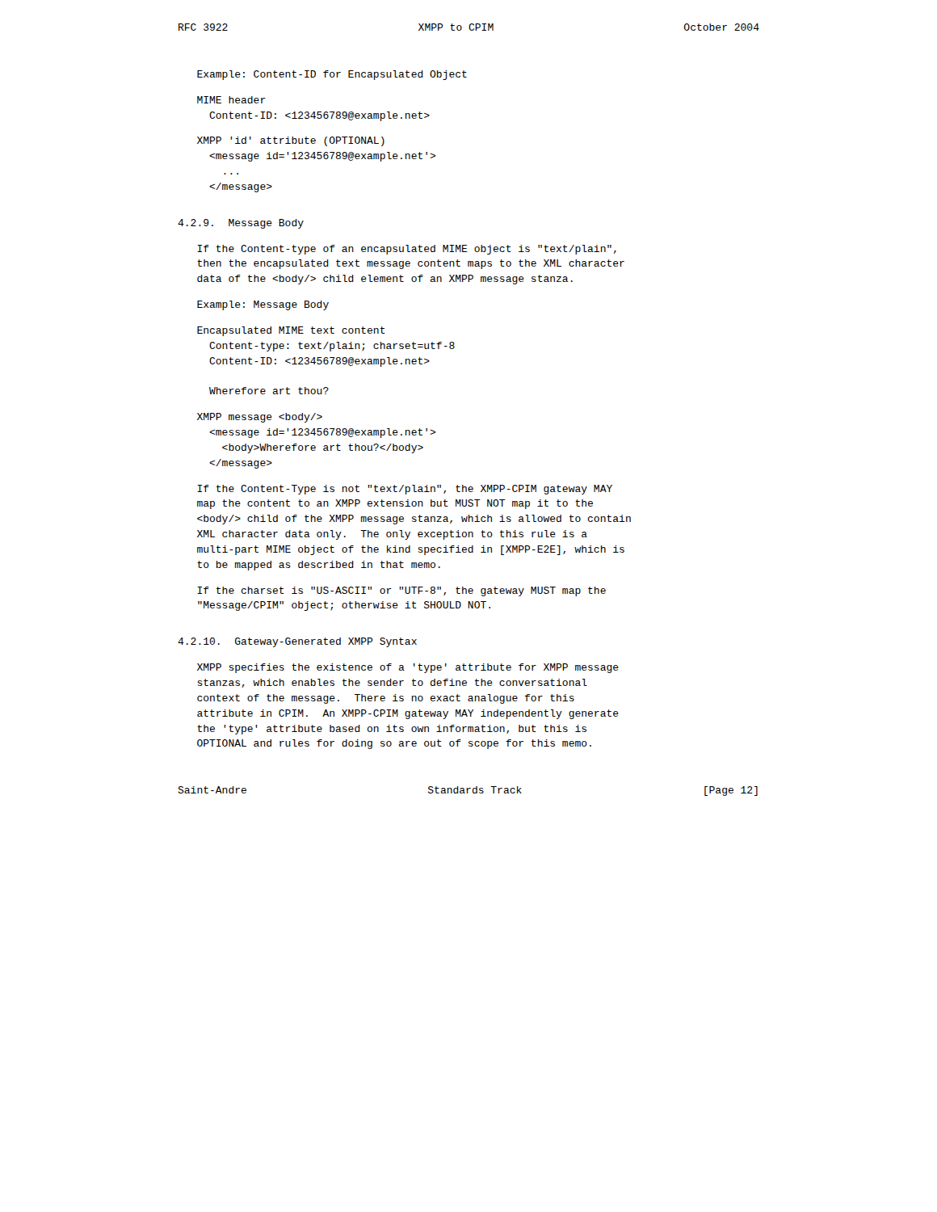RFC 3922 XMPP to CPIM October 2004
Example: Content-ID for Encapsulated Object
MIME header
  Content-ID: <123456789@example.net>
XMPP 'id' attribute (OPTIONAL)
  <message id='123456789@example.net'>
    ...
  </message>
4.2.9. Message Body
If the Content-type of an encapsulated MIME object is "text/plain", then the encapsulated text message content maps to the XML character data of the <body/> child element of an XMPP message stanza.
Example: Message Body
Encapsulated MIME text content
  Content-type: text/plain; charset=utf-8
  Content-ID: <123456789@example.net>

  Wherefore art thou?
XMPP message <body/>
  <message id='123456789@example.net'>
    <body>Wherefore art thou?</body>
  </message>
If the Content-Type is not "text/plain", the XMPP-CPIM gateway MAY map the content to an XMPP extension but MUST NOT map it to the <body/> child of the XMPP message stanza, which is allowed to contain XML character data only. The only exception to this rule is a multi-part MIME object of the kind specified in [XMPP-E2E], which is to be mapped as described in that memo.
If the charset is "US-ASCII" or "UTF-8", the gateway MUST map the "Message/CPIM" object; otherwise it SHOULD NOT.
4.2.10. Gateway-Generated XMPP Syntax
XMPP specifies the existence of a 'type' attribute for XMPP message stanzas, which enables the sender to define the conversational context of the message. There is no exact analogue for this attribute in CPIM. An XMPP-CPIM gateway MAY independently generate the 'type' attribute based on its own information, but this is OPTIONAL and rules for doing so are out of scope for this memo.
Saint-Andre Standards Track [Page 12]